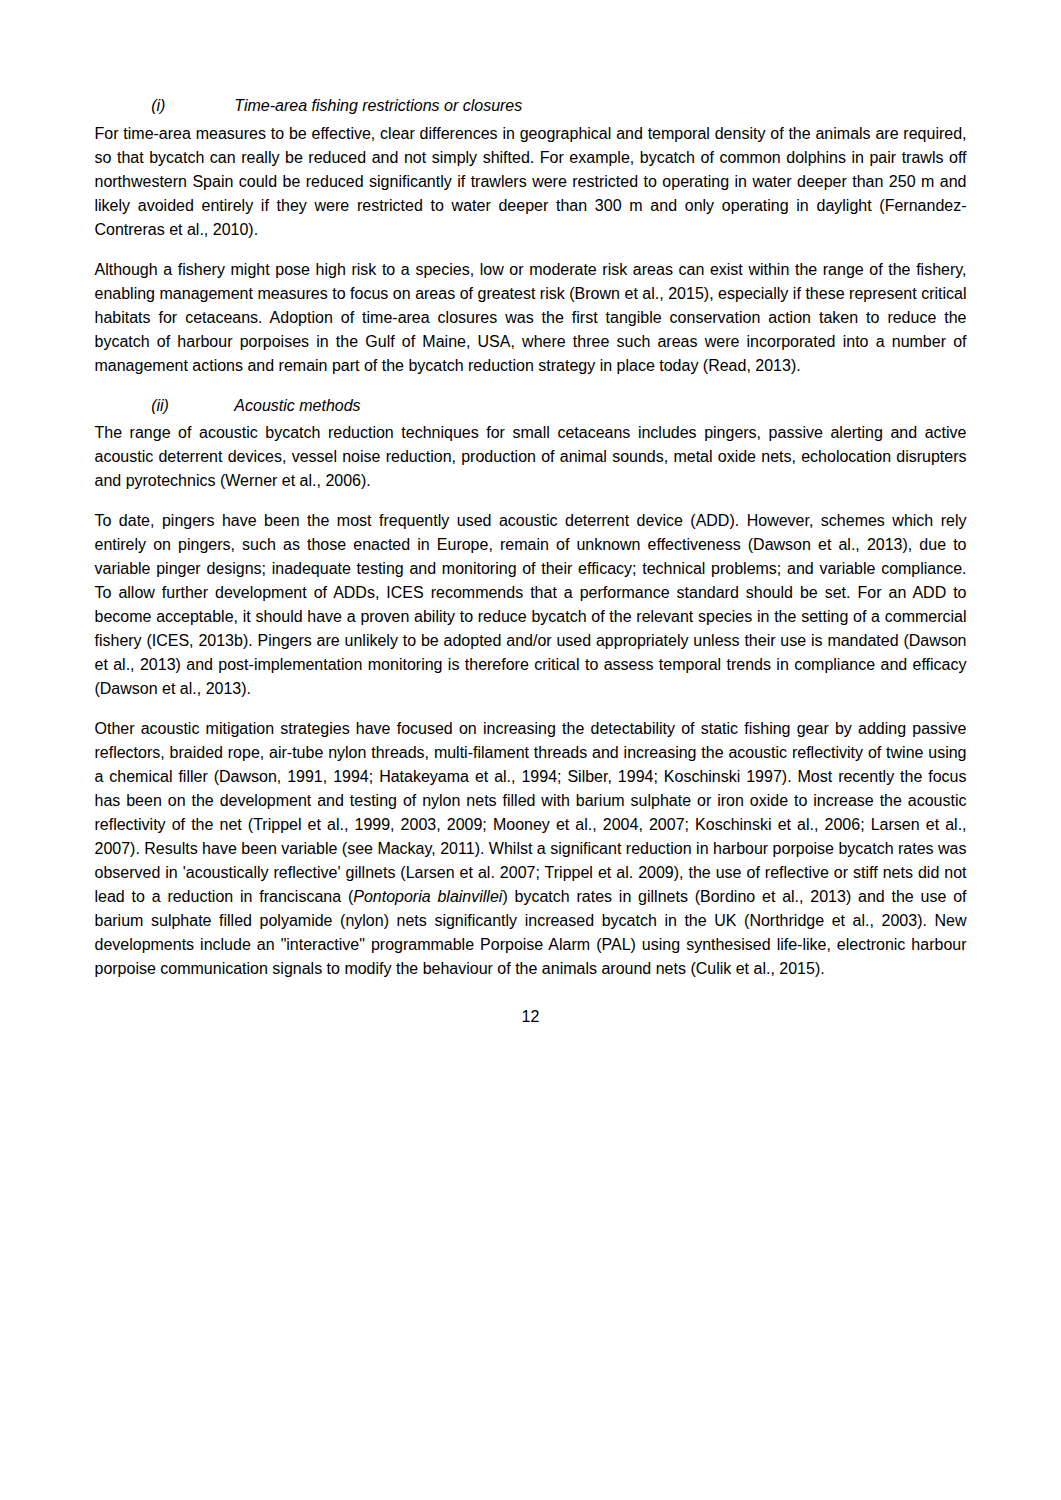(i) Time-area fishing restrictions or closures
For time-area measures to be effective, clear differences in geographical and temporal density of the animals are required, so that bycatch can really be reduced and not simply shifted. For example, bycatch of common dolphins in pair trawls off northwestern Spain could be reduced significantly if trawlers were restricted to operating in water deeper than 250 m and likely avoided entirely if they were restricted to water deeper than 300 m and only operating in daylight (Fernandez-Contreras et al., 2010).
Although a fishery might pose high risk to a species, low or moderate risk areas can exist within the range of the fishery, enabling management measures to focus on areas of greatest risk (Brown et al., 2015), especially if these represent critical habitats for cetaceans. Adoption of time-area closures was the first tangible conservation action taken to reduce the bycatch of harbour porpoises in the Gulf of Maine, USA, where three such areas were incorporated into a number of management actions and remain part of the bycatch reduction strategy in place today (Read, 2013).
(ii) Acoustic methods
The range of acoustic bycatch reduction techniques for small cetaceans includes pingers, passive alerting and active acoustic deterrent devices, vessel noise reduction, production of animal sounds, metal oxide nets, echolocation disrupters and pyrotechnics (Werner et al., 2006).
To date, pingers have been the most frequently used acoustic deterrent device (ADD). However, schemes which rely entirely on pingers, such as those enacted in Europe, remain of unknown effectiveness (Dawson et al., 2013), due to variable pinger designs; inadequate testing and monitoring of their efficacy; technical problems; and variable compliance. To allow further development of ADDs, ICES recommends that a performance standard should be set. For an ADD to become acceptable, it should have a proven ability to reduce bycatch of the relevant species in the setting of a commercial fishery (ICES, 2013b). Pingers are unlikely to be adopted and/or used appropriately unless their use is mandated (Dawson et al., 2013) and post-implementation monitoring is therefore critical to assess temporal trends in compliance and efficacy (Dawson et al., 2013).
Other acoustic mitigation strategies have focused on increasing the detectability of static fishing gear by adding passive reflectors, braided rope, air-tube nylon threads, multi-filament threads and increasing the acoustic reflectivity of twine using a chemical filler (Dawson, 1991, 1994; Hatakeyama et al., 1994; Silber, 1994; Koschinski 1997). Most recently the focus has been on the development and testing of nylon nets filled with barium sulphate or iron oxide to increase the acoustic reflectivity of the net (Trippel et al., 1999, 2003, 2009; Mooney et al., 2004, 2007; Koschinski et al., 2006; Larsen et al., 2007). Results have been variable (see Mackay, 2011). Whilst a significant reduction in harbour porpoise bycatch rates was observed in 'acoustically reflective' gillnets (Larsen et al. 2007; Trippel et al. 2009), the use of reflective or stiff nets did not lead to a reduction in franciscana (Pontoporia blainvillei) bycatch rates in gillnets (Bordino et al., 2013) and the use of barium sulphate filled polyamide (nylon) nets significantly increased bycatch in the UK (Northridge et al., 2003). New developments include an "interactive" programmable Porpoise Alarm (PAL) using synthesised life-like, electronic harbour porpoise communication signals to modify the behaviour of the animals around nets (Culik et al., 2015).
12